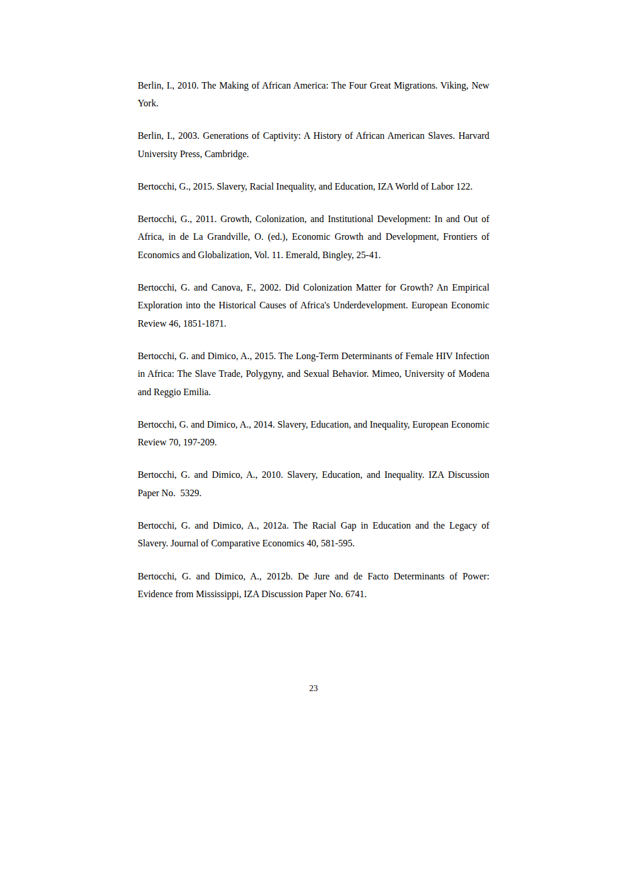Berlin, I., 2010. The Making of African America: The Four Great Migrations. Viking, New York.
Berlin, I., 2003. Generations of Captivity: A History of African American Slaves. Harvard University Press, Cambridge.
Bertocchi, G., 2015. Slavery, Racial Inequality, and Education, IZA World of Labor 122.
Bertocchi, G., 2011. Growth, Colonization, and Institutional Development: In and Out of Africa, in de La Grandville, O. (ed.), Economic Growth and Development, Frontiers of Economics and Globalization, Vol. 11. Emerald, Bingley, 25-41.
Bertocchi, G. and Canova, F., 2002. Did Colonization Matter for Growth? An Empirical Exploration into the Historical Causes of Africa's Underdevelopment. European Economic Review 46, 1851-1871.
Bertocchi, G. and Dimico, A., 2015. The Long-Term Determinants of Female HIV Infection in Africa: The Slave Trade, Polygyny, and Sexual Behavior. Mimeo, University of Modena and Reggio Emilia.
Bertocchi, G. and Dimico, A., 2014. Slavery, Education, and Inequality, European Economic Review 70, 197-209.
Bertocchi, G. and Dimico, A., 2010. Slavery, Education, and Inequality. IZA Discussion Paper No. 5329.
Bertocchi, G. and Dimico, A., 2012a. The Racial Gap in Education and the Legacy of Slavery. Journal of Comparative Economics 40, 581-595.
Bertocchi, G. and Dimico, A., 2012b. De Jure and de Facto Determinants of Power: Evidence from Mississippi, IZA Discussion Paper No. 6741.
23